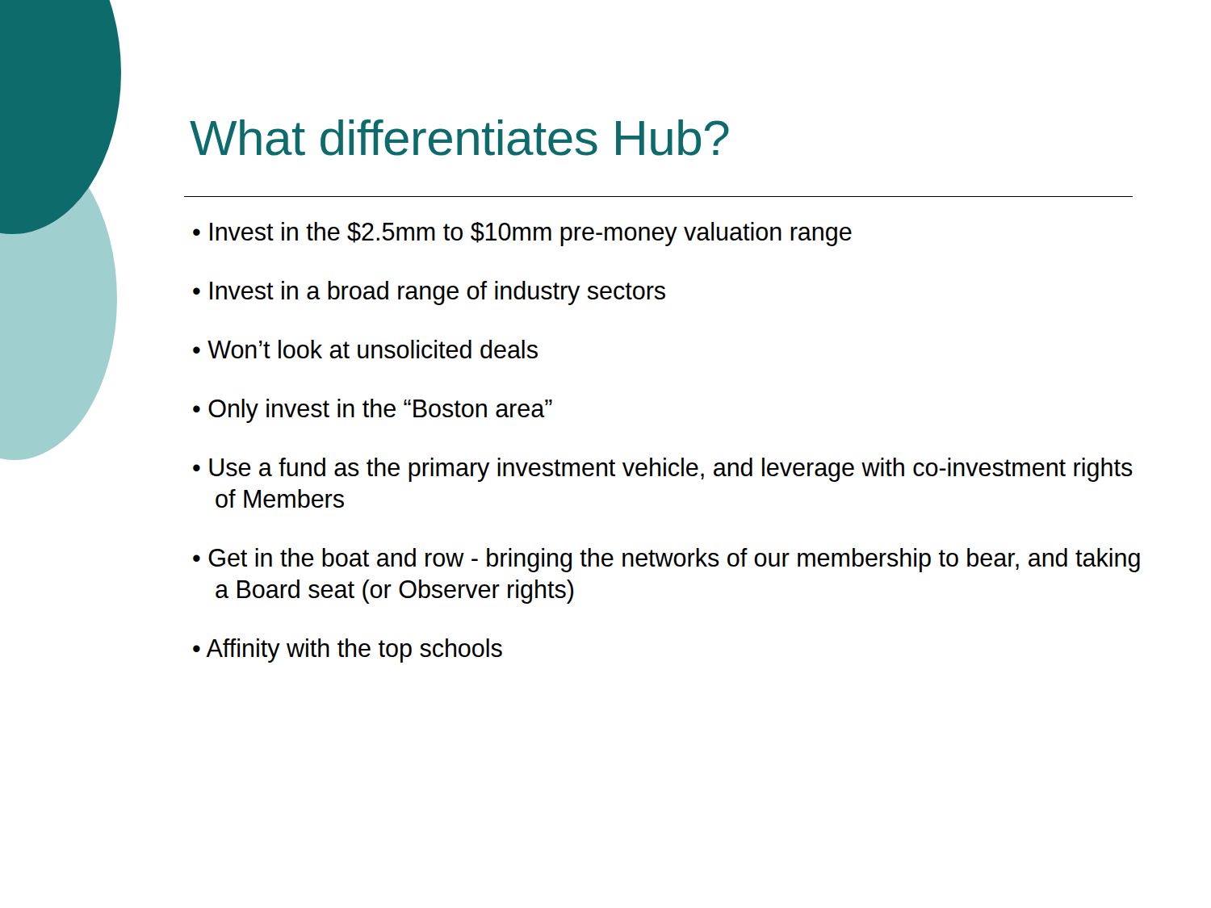What differentiates Hub?
• Invest in the $2.5mm to $10mm pre-money valuation range
• Invest in a broad range of industry sectors
• Won’t look at unsolicited deals
• Only invest in the “Boston area”
• Use a fund as the primary investment vehicle, and leverage with co-investment rights of Members
• Get in the boat and row - bringing the networks of our membership to bear, and taking a Board seat (or Observer rights)
• Affinity with the top schools